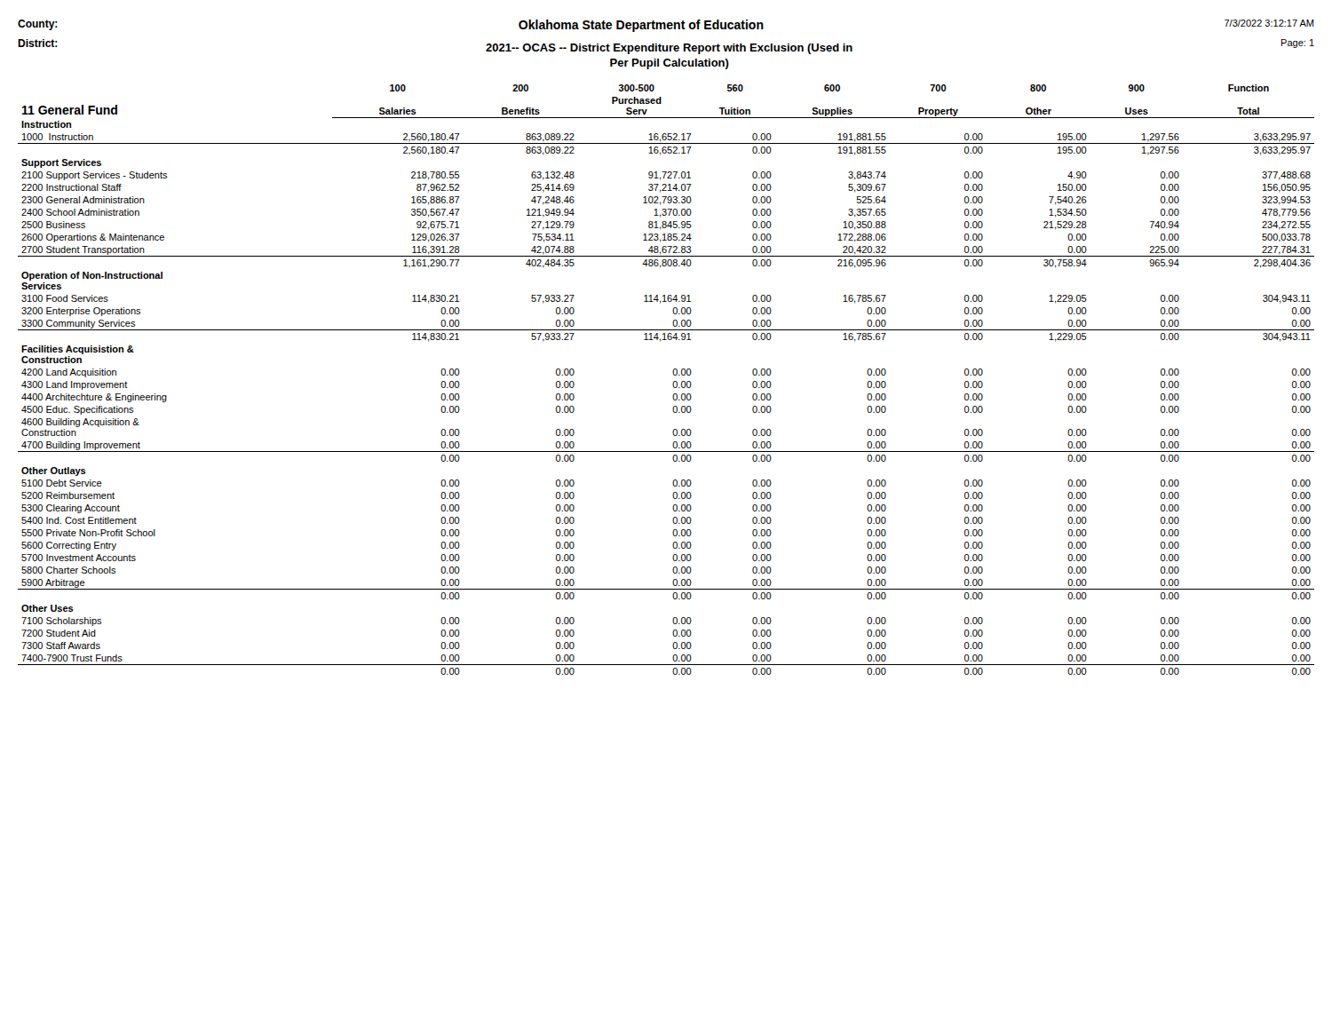County:
Oklahoma State Department of Education
7/3/2022 3:12:17 AM
District:
2021-- OCAS -- District Expenditure Report with Exclusion (Used in
Per Pupil Calculation)
Page: 1
| 11 General Fund | 100 | 200 | 300-500 | 560 | 600 | 700 | 800 | 900 | Function |
| --- | --- | --- | --- | --- | --- | --- | --- | --- | --- |
| Salaries | Benefits | Purchased Serv | Tuition | Supplies | Property | Other | Uses | Total |
| Instruction |
| 1000 Instruction | 2,560,180.47 | 863,089.22 | 16,652.17 | 0.00 | 191,881.55 | 0.00 | 195.00 | 1,297.56 | 3,633,295.97 |
| | 2,560,180.47 | 863,089.22 | 16,652.17 | 0.00 | 191,881.55 | 0.00 | 195.00 | 1,297.56 | 3,633,295.97 |
| Support Services |
| 2100 Support Services - Students | 218,780.55 | 63,132.48 | 91,727.01 | 0.00 | 3,843.74 | 0.00 | 4.90 | 0.00 | 377,488.68 |
| 2200 Instructional Staff | 87,962.52 | 25,414.69 | 37,214.07 | 0.00 | 5,309.67 | 0.00 | 150.00 | 0.00 | 156,050.95 |
| 2300 General Administration | 165,886.87 | 47,248.46 | 102,793.30 | 0.00 | 525.64 | 0.00 | 7,540.26 | 0.00 | 323,994.53 |
| 2400 School Administration | 350,567.47 | 121,949.94 | 1,370.00 | 0.00 | 3,357.65 | 0.00 | 1,534.50 | 0.00 | 478,779.56 |
| 2500 Business | 92,675.71 | 27,129.79 | 81,845.95 | 0.00 | 10,350.88 | 0.00 | 21,529.28 | 740.94 | 234,272.55 |
| 2600 Operartions & Maintenance | 129,026.37 | 75,534.11 | 123,185.24 | 0.00 | 172,288.06 | 0.00 | 0.00 | 0.00 | 500,033.78 |
| 2700 Student Transportation | 116,391.28 | 42,074.88 | 48,672.83 | 0.00 | 20,420.32 | 0.00 | 0.00 | 225.00 | 227,784.31 |
| | 1,161,290.77 | 402,484.35 | 486,808.40 | 0.00 | 216,095.96 | 0.00 | 30,758.94 | 965.94 | 2,298,404.36 |
| Operation of Non-Instructional Services |
| 3100 Food Services | 114,830.21 | 57,933.27 | 114,164.91 | 0.00 | 16,785.67 | 0.00 | 1,229.05 | 0.00 | 304,943.11 |
| 3200 Enterprise Operations | 0.00 | 0.00 | 0.00 | 0.00 | 0.00 | 0.00 | 0.00 | 0.00 | 0.00 |
| 3300 Community Services | 0.00 | 0.00 | 0.00 | 0.00 | 0.00 | 0.00 | 0.00 | 0.00 | 0.00 |
| | 114,830.21 | 57,933.27 | 114,164.91 | 0.00 | 16,785.67 | 0.00 | 1,229.05 | 0.00 | 304,943.11 |
| Facilities Acquisistion & Construction |
| 4200 Land Acquisition | 0.00 | 0.00 | 0.00 | 0.00 | 0.00 | 0.00 | 0.00 | 0.00 | 0.00 |
| 4300 Land Improvement | 0.00 | 0.00 | 0.00 | 0.00 | 0.00 | 0.00 | 0.00 | 0.00 | 0.00 |
| 4400 Architechture & Engineering | 0.00 | 0.00 | 0.00 | 0.00 | 0.00 | 0.00 | 0.00 | 0.00 | 0.00 |
| 4500 Educ. Specifications | 0.00 | 0.00 | 0.00 | 0.00 | 0.00 | 0.00 | 0.00 | 0.00 | 0.00 |
| 4600 Building Acquisition & Construction | 0.00 | 0.00 | 0.00 | 0.00 | 0.00 | 0.00 | 0.00 | 0.00 | 0.00 |
| 4700 Building Improvement | 0.00 | 0.00 | 0.00 | 0.00 | 0.00 | 0.00 | 0.00 | 0.00 | 0.00 |
| | 0.00 | 0.00 | 0.00 | 0.00 | 0.00 | 0.00 | 0.00 | 0.00 | 0.00 |
| Other Outlays |
| 5100 Debt Service | 0.00 | 0.00 | 0.00 | 0.00 | 0.00 | 0.00 | 0.00 | 0.00 | 0.00 |
| 5200 Reimbursement | 0.00 | 0.00 | 0.00 | 0.00 | 0.00 | 0.00 | 0.00 | 0.00 | 0.00 |
| 5300 Clearing Account | 0.00 | 0.00 | 0.00 | 0.00 | 0.00 | 0.00 | 0.00 | 0.00 | 0.00 |
| 5400 Ind. Cost Entitlement | 0.00 | 0.00 | 0.00 | 0.00 | 0.00 | 0.00 | 0.00 | 0.00 | 0.00 |
| 5500 Private Non-Profit School | 0.00 | 0.00 | 0.00 | 0.00 | 0.00 | 0.00 | 0.00 | 0.00 | 0.00 |
| 5600 Correcting Entry | 0.00 | 0.00 | 0.00 | 0.00 | 0.00 | 0.00 | 0.00 | 0.00 | 0.00 |
| 5700 Investment Accounts | 0.00 | 0.00 | 0.00 | 0.00 | 0.00 | 0.00 | 0.00 | 0.00 | 0.00 |
| 5800 Charter Schools | 0.00 | 0.00 | 0.00 | 0.00 | 0.00 | 0.00 | 0.00 | 0.00 | 0.00 |
| 5900 Arbitrage | 0.00 | 0.00 | 0.00 | 0.00 | 0.00 | 0.00 | 0.00 | 0.00 | 0.00 |
| | 0.00 | 0.00 | 0.00 | 0.00 | 0.00 | 0.00 | 0.00 | 0.00 | 0.00 |
| Other Uses |
| 7100 Scholarships | 0.00 | 0.00 | 0.00 | 0.00 | 0.00 | 0.00 | 0.00 | 0.00 | 0.00 |
| 7200 Student Aid | 0.00 | 0.00 | 0.00 | 0.00 | 0.00 | 0.00 | 0.00 | 0.00 | 0.00 |
| 7300 Staff Awards | 0.00 | 0.00 | 0.00 | 0.00 | 0.00 | 0.00 | 0.00 | 0.00 | 0.00 |
| 7400-7900 Trust Funds | 0.00 | 0.00 | 0.00 | 0.00 | 0.00 | 0.00 | 0.00 | 0.00 | 0.00 |
| | 0.00 | 0.00 | 0.00 | 0.00 | 0.00 | 0.00 | 0.00 | 0.00 | 0.00 |